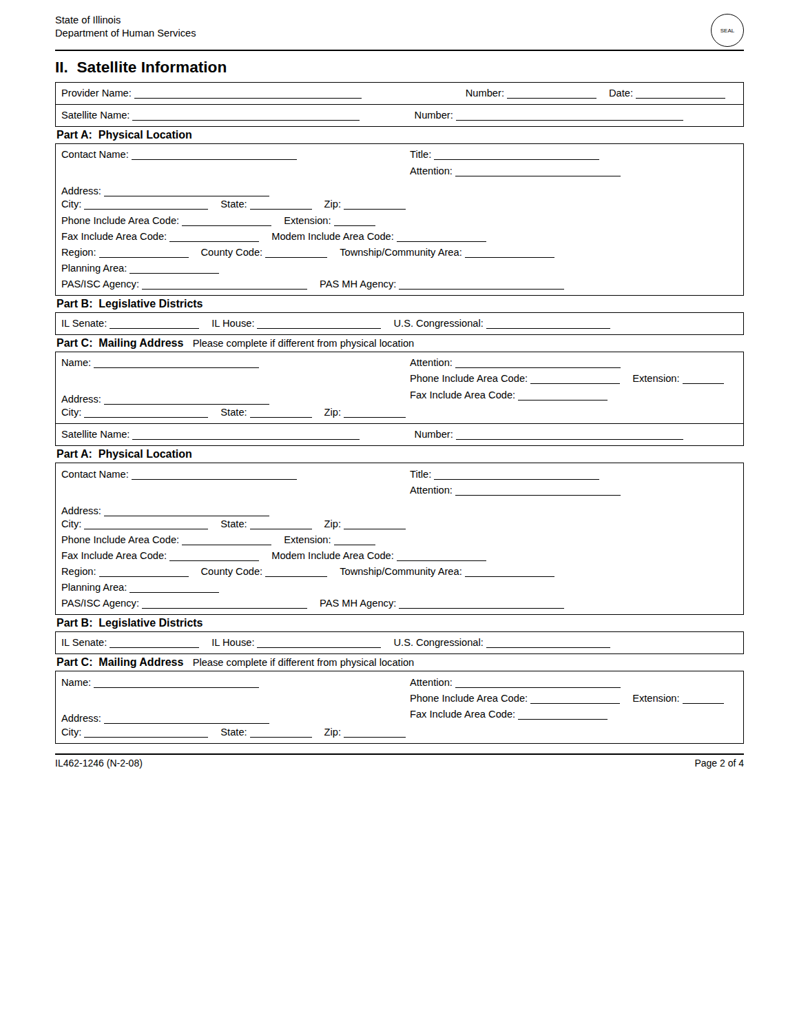State of Illinois
Department of Human Services
SEAL
II. Satellite Information
Provider Name:
Number:
Date:
Satellite Name:
Number:
Part A: Physical Location
Contact Name:
Address:
Title:
Attention:
City:
State:
Zip:
Phone Include Area Code:
Extension:
Fax Include Area Code:
Modem Include Area Code:
Region:
County Code:
Township/Community Area:
Planning Area:
PAS/ISC Agency:
PAS MH Agency:
Part B: Legislative Districts
IL Senate:
IL House:
U.S. Congressional:
Part C: Mailing Address Please complete if different from physical location
Name:
Address:
Attention:
Phone Include Area Code:
Extension:
Fax Include Area Code:
City:
State:
Zip:
Satellite Name:
Number:
Part A: Physical Location
Contact Name:
Address:
Title:
Attention:
City:
State:
Zip:
Phone Include Area Code:
Extension:
Fax Include Area Code:
Modem Include Area Code:
Region:
County Code:
Township/Community Area:
Planning Area:
PAS/ISC Agency:
PAS MH Agency:
Part B: Legislative Districts
IL Senate:
IL House:
U.S. Congressional:
Part C: Mailing Address Please complete if different from physical location
Name:
Address:
Attention:
Phone Include Area Code:
Extension:
Fax Include Area Code:
City:
State:
Zip:
IL462-1246 (N-2-08)
Page 2 of 4